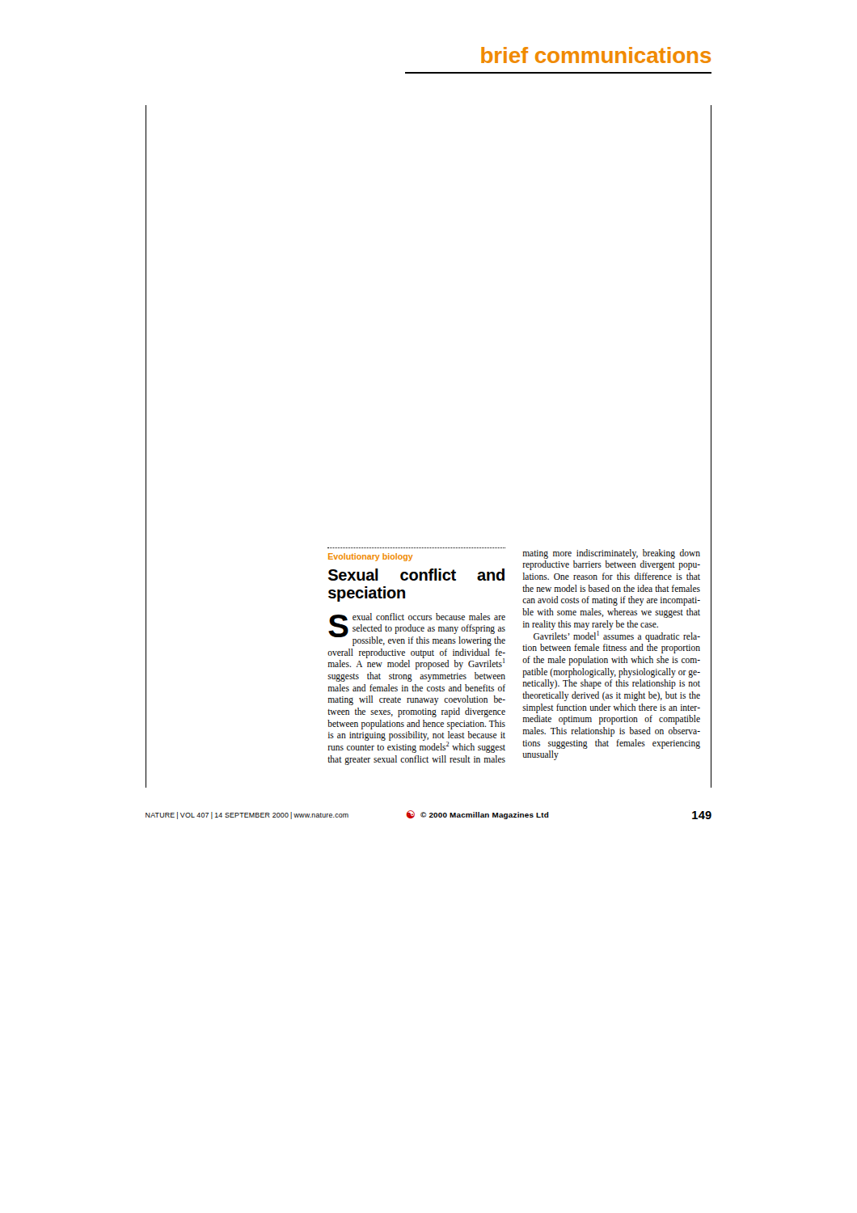brief communications
Evolutionary biology
Sexual conflict and speciation
Sexual conflict occurs because males are selected to produce as many offspring as possible, even if this means lowering the overall reproductive output of individual females. A new model proposed by Gavrilets1 suggests that strong asymmetries between males and females in the costs and benefits of mating will create runaway coevolution between the sexes, promoting rapid divergence between populations and hence speciation. This is an intriguing possibility, not least because it runs counter to existing models2 which suggest that greater sexual conflict will result in males mating more indiscriminately, breaking down reproductive barriers between divergent populations. One reason for this difference is that the new model is based on the idea that females can avoid costs of mating if they are incompatible with some males, whereas we suggest that in reality this may rarely be the case.
Gavrilets’ model1 assumes a quadratic relation between female fitness and the proportion of the male population with which she is compatible (morphologically, physiologically or genetically). The shape of this relationship is not theoretically derived (as it might be), but is the simplest function under which there is an intermediate optimum proportion of compatible males. This relationship is based on observations suggesting that females experiencing unusually
NATURE|VOL 407|14 SEPTEMBER 2000|www.nature.com
☯© 2000 Macmillan Magazines Ltd
149